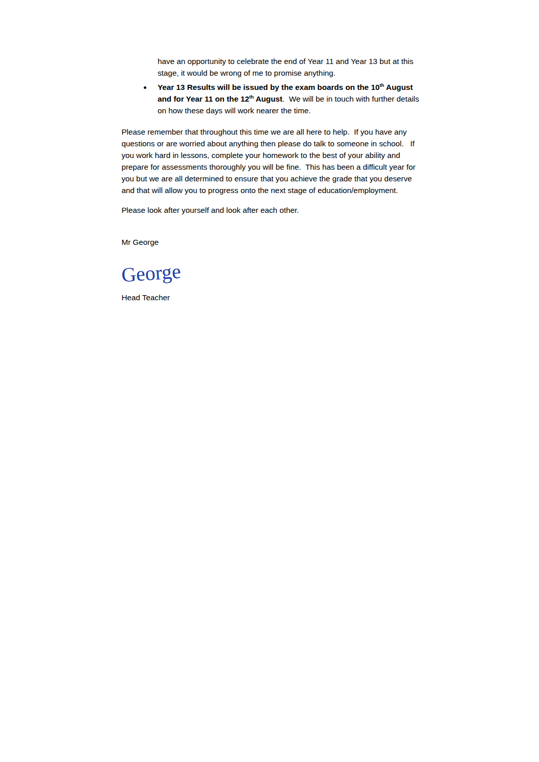have an opportunity to celebrate the end of Year 11 and Year 13 but at this stage, it would be wrong of me to promise anything.
Year 13 Results will be issued by the exam boards on the 10th August and for Year 11 on the 12th August. We will be in touch with further details on how these days will work nearer the time.
Please remember that throughout this time we are all here to help. If you have any questions or are worried about anything then please do talk to someone in school. If you work hard in lessons, complete your homework to the best of your ability and prepare for assessments thoroughly you will be fine. This has been a difficult year for you but we are all determined to ensure that you achieve the grade that you deserve and that will allow you to progress onto the next stage of education/employment.
Please look after yourself and look after each other.
Mr George
George
Head Teacher